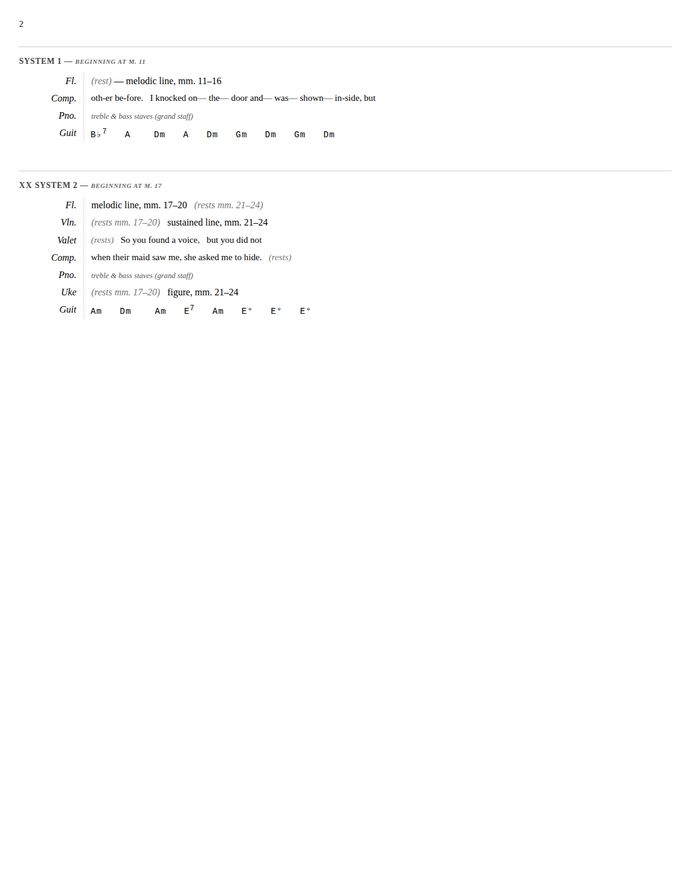2
System 1 — beginning at m. 11
| Fl. | (rest) — melodic line, mm. 11–16 |
| Comp. | oth‑er be‑fore. I knocked on— the— door and— was— shown— in‑side, but |
| Pno. | treble & bass staves (grand staff) |
| Guit | B♭ 7 A Dm A Dm Gm Dm Gm Dm |
xx System 2 — beginning at m. 17
| Fl. | melodic line, mm. 17–20 (rests mm. 21–24) |
| Vln. | (rests mm. 17–20) sustained line, mm. 21–24 |
| Valet | (rests) So you found a voice, but you did not |
| Comp. | when their maid saw me, she asked me to hide. (rests) |
| Pno. | treble & bass staves (grand staff) |
| Uke | (rests mm. 17–20) figure, mm. 21–24 |
| Guit | Am Dm Am E 7 Am E° E° E° |